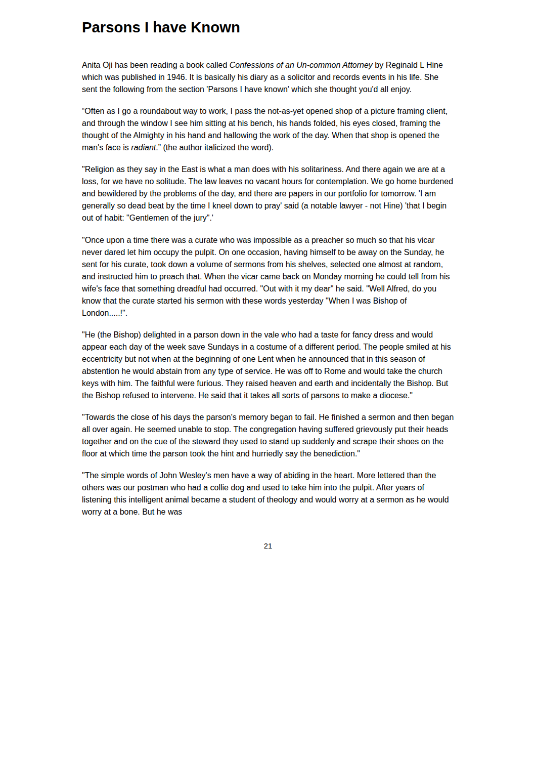Parsons I have Known
Anita Oji has been reading a book called Confessions of an Un-common Attorney by Reginald L Hine which was published in 1946. It is basically his diary as a solicitor and records events in his life. She sent the following from the section 'Parsons I have known' which she thought you'd all enjoy.
“Often as I go a roundabout way to work, I pass the not-as-yet opened shop of a picture framing client, and through the window I see him sitting at his bench, his hands folded, his eyes closed, framing the thought of the Almighty in his hand and hallowing the work of the day. When that shop is opened the man's face is radiant.” (the author italicized the word).
"Religion as they say in the East is what a man does with his solitariness. And there again we are at a loss, for we have no solitude. The law leaves no vacant hours for contemplation. We go home burdened and bewildered by the problems of the day, and there are papers in our portfolio for tomorrow. 'I am generally so dead beat by the time I kneel down to pray' said (a notable lawyer - not Hine) 'that I begin out of habit: "Gentlemen of the jury".'
"Once upon a time there was a curate who was impossible as a preacher so much so that his vicar never dared let him occupy the pulpit. On one occasion, having himself to be away on the Sunday, he sent for his curate, took down a volume of sermons from his shelves, selected one almost at random, and instructed him to preach that. When the vicar came back on Monday morning he could tell from his wife's face that something dreadful had occurred. "Out with it my dear" he said. "Well Alfred, do you know that the curate started his sermon with these words yesterday "When I was Bishop of London.....!".
"He (the Bishop) delighted in a parson down in the vale who had a taste for fancy dress and would appear each day of the week save Sundays in a costume of a different period. The people smiled at his eccentricity but not when at the beginning of one Lent when he announced that in this season of abstention he would abstain from any type of service. He was off to Rome and would take the church keys with him. The faithful were furious. They raised heaven and earth and incidentally the Bishop. But the Bishop refused to intervene. He said that it takes all sorts of parsons to make a diocese."
"Towards the close of his days the parson's memory began to fail. He finished a sermon and then began all over again. He seemed unable to stop. The congregation having suffered grievously put their heads together and on the cue of the steward they used to stand up suddenly and scrape their shoes on the floor at which time the parson took the hint and hurriedly say the benediction."
"The simple words of John Wesley's men have a way of abiding in the heart. More lettered than the others was our postman who had a collie dog and used to take him into the pulpit. After years of listening this intelligent animal became a student of theology and would worry at a sermon as he would worry at a bone. But he was
21